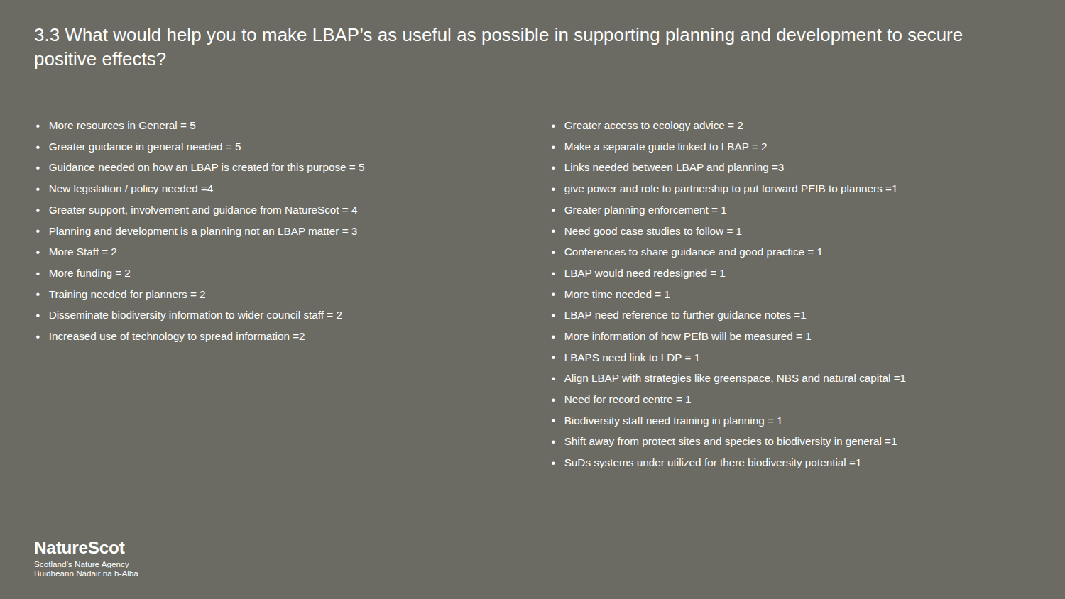3.3 What would help you to make LBAP’s as useful as possible in supporting planning and development to secure positive effects?
More resources in General = 5
Greater guidance in general needed = 5
Guidance needed on how an LBAP is created for this purpose = 5
New legislation / policy needed =4
Greater support, involvement and guidance from NatureScot = 4
Planning and development is a planning not an LBAP matter = 3
More Staff = 2
More funding = 2
Training needed for planners = 2
Disseminate biodiversity information to wider council staff = 2
Increased use of technology to spread information =2
Greater access to ecology advice = 2
Make a separate guide linked to LBAP = 2
Links needed between LBAP and planning =3
give power and role to partnership to put forward PEfB to planners =1
Greater planning enforcement = 1
Need good case studies to follow = 1
Conferences to share guidance and good practice = 1
LBAP would need redesigned = 1
More time needed = 1
LBAP need reference to further guidance notes =1
More information of how PEfB will be measured = 1
LBAPS need link to LDP = 1
Align LBAP with strategies like greenspace, NBS and natural capital =1
Need for record centre = 1
Biodiversity staff need training in planning = 1
Shift away from protect sites and species to biodiversity in general =1
SuDs systems under utilized for there biodiversity potential =1
NatureScot Scotland’s Nature Agency Buidheann Nàdair na h-Alba